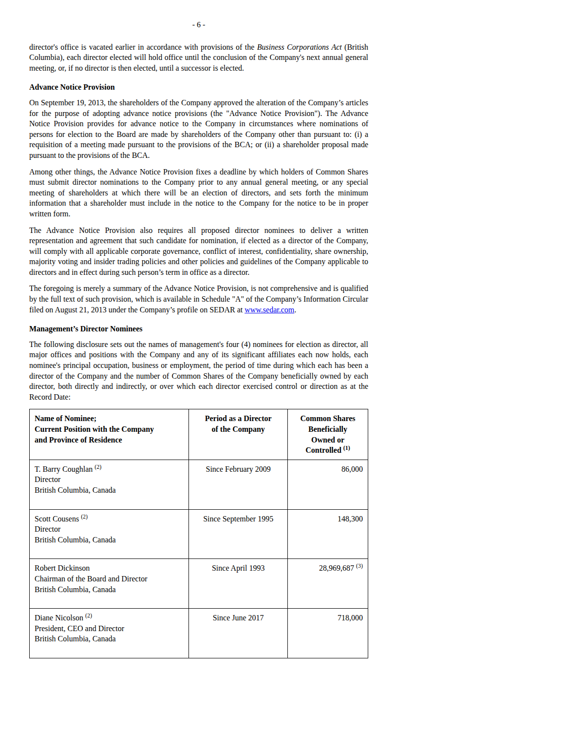- 6 -
director's office is vacated earlier in accordance with provisions of the Business Corporations Act (British Columbia), each director elected will hold office until the conclusion of the Company's next annual general meeting, or, if no director is then elected, until a successor is elected.
Advance Notice Provision
On September 19, 2013, the shareholders of the Company approved the alteration of the Company’s articles for the purpose of adopting advance notice provisions (the "Advance Notice Provision"). The Advance Notice Provision provides for advance notice to the Company in circumstances where nominations of persons for election to the Board are made by shareholders of the Company other than pursuant to: (i) a requisition of a meeting made pursuant to the provisions of the BCA; or (ii) a shareholder proposal made pursuant to the provisions of the BCA.
Among other things, the Advance Notice Provision fixes a deadline by which holders of Common Shares must submit director nominations to the Company prior to any annual general meeting, or any special meeting of shareholders at which there will be an election of directors, and sets forth the minimum information that a shareholder must include in the notice to the Company for the notice to be in proper written form.
The Advance Notice Provision also requires all proposed director nominees to deliver a written representation and agreement that such candidate for nomination, if elected as a director of the Company, will comply with all applicable corporate governance, conflict of interest, confidentiality, share ownership, majority voting and insider trading policies and other policies and guidelines of the Company applicable to directors and in effect during such person’s term in office as a director.
The foregoing is merely a summary of the Advance Notice Provision, is not comprehensive and is qualified by the full text of such provision, which is available in Schedule "A" of the Company’s Information Circular filed on August 21, 2013 under the Company’s profile on SEDAR at www.sedar.com.
Management’s Director Nominees
The following disclosure sets out the names of management's four (4) nominees for election as director, all major offices and positions with the Company and any of its significant affiliates each now holds, each nominee's principal occupation, business or employment, the period of time during which each has been a director of the Company and the number of Common Shares of the Company beneficially owned by each director, both directly and indirectly, or over which each director exercised control or direction as at the Record Date:
| Name of Nominee; Current Position with the Company and Province of Residence | Period as a Director of the Company | Common Shares Beneficially Owned or Controlled (1) |
| --- | --- | --- |
| T. Barry Coughlan (2) Director British Columbia, Canada | Since February 2009 | 86,000 |
| Scott Cousens (2) Director British Columbia, Canada | Since September 1995 | 148,300 |
| Robert Dickinson Chairman of the Board and Director British Columbia, Canada | Since April 1993 | 28,969,687 (3) |
| Diane Nicolson (2) President, CEO and Director British Columbia, Canada | Since June 2017 | 718,000 |